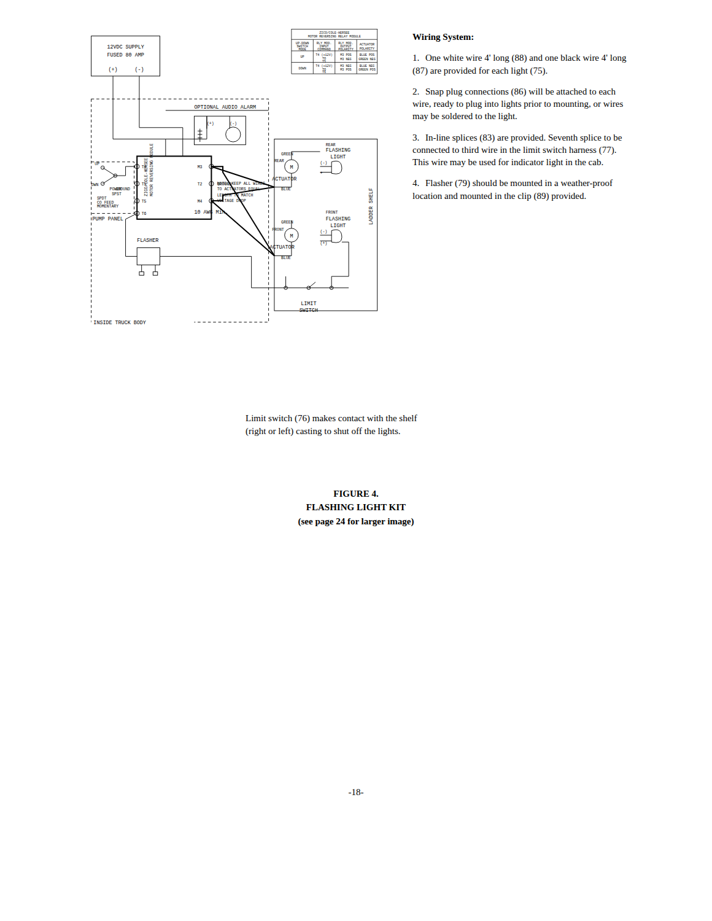ZICO/COLE-HERSEE MOTOR REVERSING RELAY MODULE UP-DOWN SWITCH MODE RLY MOD. INPUT COMMAND RLY MOD. OUTPUT POLARITY ACTUATOR POLARITY UP T4 (+12V) TO T5 M3 POS M3 NEG BLUE POS GREEN NEG DOWN T4 (+12V) TO T6 M3 NEG M3 POS BLUE NEG GREEN POS 12VDC SUPPLY FUSED 80 AMP (+) (-) INSIDE TRUCK BODY OPTIONAL AUDIO ALARM (+) (-) ZICO/COLE-HERSEE MOTOR REVERSING MODULE T4 T1 T5 T6 GROUND M3 T2 M4 GROUND PUMP PANEL UP DWN POWER SPST SPDT CO FEED MOMENTARY FLASHER LADDER SHELF REAR FLASHING LIGHT (-) + M REAR ACTUATOR GREEN BLUE FRONT FLASHING LIGHT (-) (+) M FRONT ACTUATOR GREEN BLUE LIMIT SWITCH NOTE: KEEP ALL WIRES TO ACTUATORS EQUAL LENGTH TO MATCH VOLTAGE DROP 10 AWG Min.
Wiring System:
1. One white wire 4' long (88) and one black wire 4' long (87) are provided for each light (75).
2. Snap plug connections (86) will be attached to each wire, ready to plug into lights prior to mounting, or wires may be soldered to the light.
3. In-line splices (83) are provided. Seventh splice to be connected to third wire in the limit switch harness (77). This wire may be used for indicator light in the cab.
4. Flasher (79) should be mounted in a weather-proof location and mounted in the clip (89) provided.
Limit switch (76) makes contact with the shelf
(right or left) casting to shut off the lights.
FIGURE 4.
FLASHING LIGHT KIT
(see page 24 for larger image)
-18-